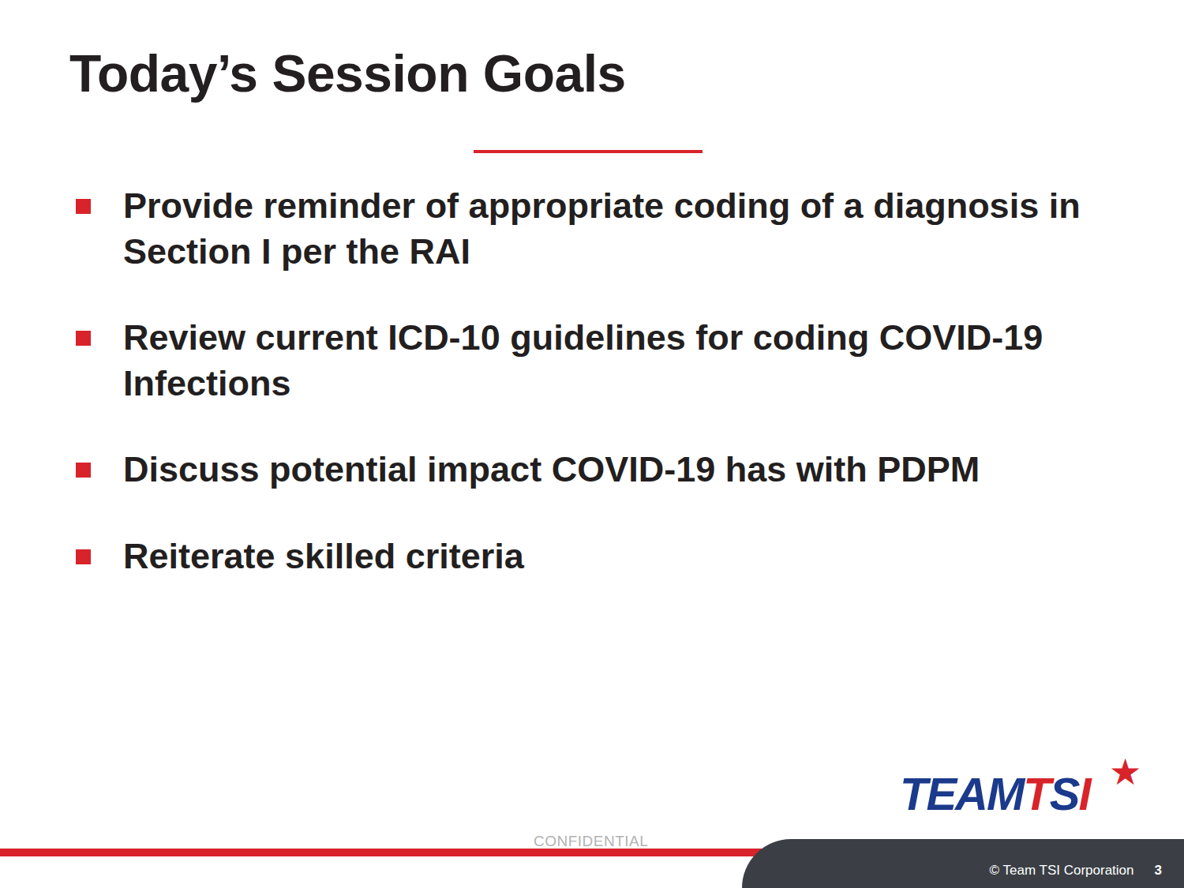Today’s Session Goals
Provide reminder of appropriate coding of a diagnosis in Section I per the RAI
Review current ICD-10 guidelines for coding COVID-19 Infections
Discuss potential impact COVID-19 has with PDPM
Reiterate skilled criteria
TEAM TSI
★
CONFIDENTIAL
© Team TSI Corporation3